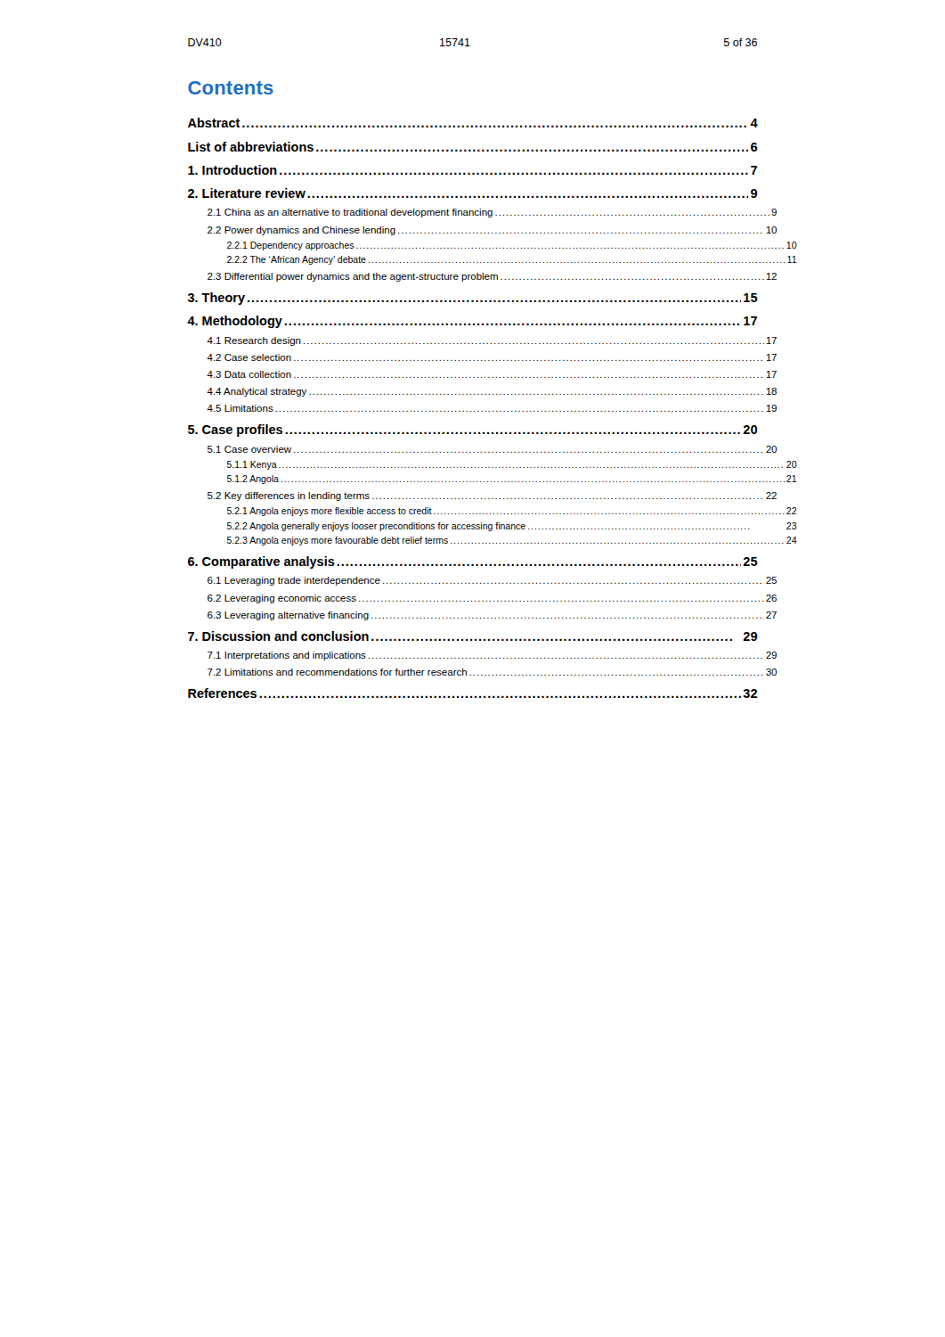DV410 15741 5 of 36
Contents
Abstract ................................................................................................................................. 4
List of abbreviations ............................................................................................................. 6
1. Introduction ................................................................................................................. 7
2. Literature review ......................................................................................................... 9
2.1 China as an alternative to traditional development financing .............................................................................. 9
2.2 Power dynamics and Chinese lending ................................................................................................................. 10
2.2.1 Dependency approaches ................................................................................................................................. 10
2.2.2 The ‘African Agency’ debate ............................................................................................................................. 11
2.3 Differential power dynamics and the agent-structure problem ........................................................................... 12
3. Theory ....................................................................................................................... 15
4. Methodology ............................................................................................................. 17
4.1 Research design ................................................................................................................................................. 17
4.2 Case selection ..................................................................................................................................................... 17
4.3 Data collection ..................................................................................................................................................... 17
4.4 Analytical strategy ............................................................................................................................................. 18
4.5 Limitations ............................................................................................................................................................. 19
5. Case profiles ............................................................................................................. 20
5.1 Case overview ..................................................................................................................................................... 20
5.1.1 Kenya ................................................................................................................................................................. 20
5.1.2 Angola ............................................................................................................................................................... 21
5.2 Key differences in lending terms ......................................................................................................................... 22
5.2.1 Angola enjoys more flexible access to credit ......................................................................................................... 22
5.2.2 Angola generally enjoys looser preconditions for accessing finance ................................................................ 23
5.2.3 Angola enjoys more favourable debt relief terms ................................................................................................. 24
6. Comparative analysis ............................................................................................. 25
6.1 Leveraging trade interdependence ..................................................................................................................... 25
6.2 Leveraging economic access ............................................................................................................................. 26
6.3 Leveraging alternative financing ......................................................................................................................... 27
7. Discussion and conclusion ................................................................................. 29
7.1 Interpretations and implications ............................................................................................................................. 29
7.2 Limitations and recommendations for further research ..................................................................................... 30
References ............................................................................................................. 32